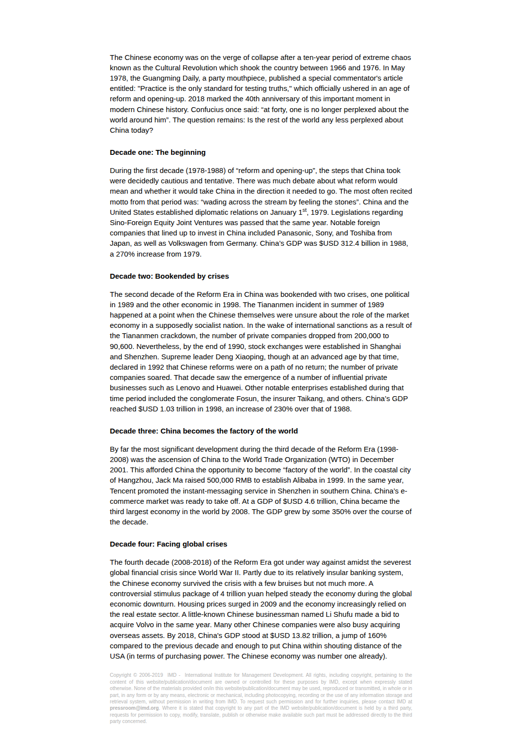The Chinese economy was on the verge of collapse after a ten-year period of extreme chaos known as the Cultural Revolution which shook the country between 1966 and 1976. In May 1978, the Guangming Daily, a party mouthpiece, published a special commentator's article entitled: "Practice is the only standard for testing truths," which officially ushered in an age of reform and opening-up. 2018 marked the 40th anniversary of this important moment in modern Chinese history. Confucius once said: “at forty, one is no longer perplexed about the world around him”. The question remains: Is the rest of the world any less perplexed about China today?
Decade one: The beginning
During the first decade (1978-1988) of “reform and opening-up”, the steps that China took were decidedly cautious and tentative. There was much debate about what reform would mean and whether it would take China in the direction it needed to go. The most often recited motto from that period was: “wading across the stream by feeling the stones”. China and the United States established diplomatic relations on January 1st, 1979. Legislations regarding Sino-Foreign Equity Joint Ventures was passed that the same year. Notable foreign companies that lined up to invest in China included Panasonic, Sony, and Toshiba from Japan, as well as Volkswagen from Germany. China’s GDP was $USD 312.4 billion in 1988, a 270% increase from 1979.
Decade two: Bookended by crises
The second decade of the Reform Era in China was bookended with two crises, one political in 1989 and the other economic in 1998. The Tiananmen incident in summer of 1989 happened at a point when the Chinese themselves were unsure about the role of the market economy in a supposedly socialist nation. In the wake of international sanctions as a result of the Tiananmen crackdown, the number of private companies dropped from 200,000 to 90,600. Nevertheless, by the end of 1990, stock exchanges were established in Shanghai and Shenzhen. Supreme leader Deng Xiaoping, though at an advanced age by that time, declared in 1992 that Chinese reforms were on a path of no return; the number of private companies soared. That decade saw the emergence of a number of influential private businesses such as Lenovo and Huawei. Other notable enterprises established during that time period included the conglomerate Fosun, the insurer Taikang, and others. China’s GDP reached $USD 1.03 trillion in 1998, an increase of 230% over that of 1988.
Decade three: China becomes the factory of the world
By far the most significant development during the third decade of the Reform Era (1998-2008) was the ascension of China to the World Trade Organization (WTO) in December 2001. This afforded China the opportunity to become “factory of the world”. In the coastal city of Hangzhou, Jack Ma raised 500,000 RMB to establish Alibaba in 1999. In the same year, Tencent promoted the instant-messaging service in Shenzhen in southern China. China’s e-commerce market was ready to take off. At a GDP of $USD 4.6 trillion, China became the third largest economy in the world by 2008. The GDP grew by some 350% over the course of the decade.
Decade four: Facing global crises
The fourth decade (2008-2018) of the Reform Era got under way against amidst the severest global financial crisis since World War II. Partly due to its relatively insular banking system, the Chinese economy survived the crisis with a few bruises but not much more. A controversial stimulus package of 4 trillion yuan helped steady the economy during the global economic downturn. Housing prices surged in 2009 and the economy increasingly relied on the real estate sector. A little-known Chinese businessman named Li Shufu made a bid to acquire Volvo in the same year. Many other Chinese companies were also busy acquiring overseas assets. By 2018, China's GDP stood at $USD 13.82 trillion, a jump of 160% compared to the previous decade and enough to put China within shouting distance of the USA (in terms of purchasing power. The Chinese economy was number one already).
Copyright © 2006-2019 IMD - International Institute for Management Development. All rights, including copyright, pertaining to the content of this website/publication/document are owned or controlled for these purposes by IMD, except when expressly stated otherwise. None of the materials provided on/in this website/publication/document may be used, reproduced or transmitted, in whole or in part, in any form or by any means, electronic or mechanical, including photocopying, recording or the use of any information storage and retrieval system, without permission in writing from IMD. To request such permission and for further inquiries, please contact IMD at pressroom@imd.org. Where it is stated that copyright to any part of the IMD website/publication/document is held by a third party, requests for permission to copy, modify, translate, publish or otherwise make available such part must be addressed directly to the third party concerned.